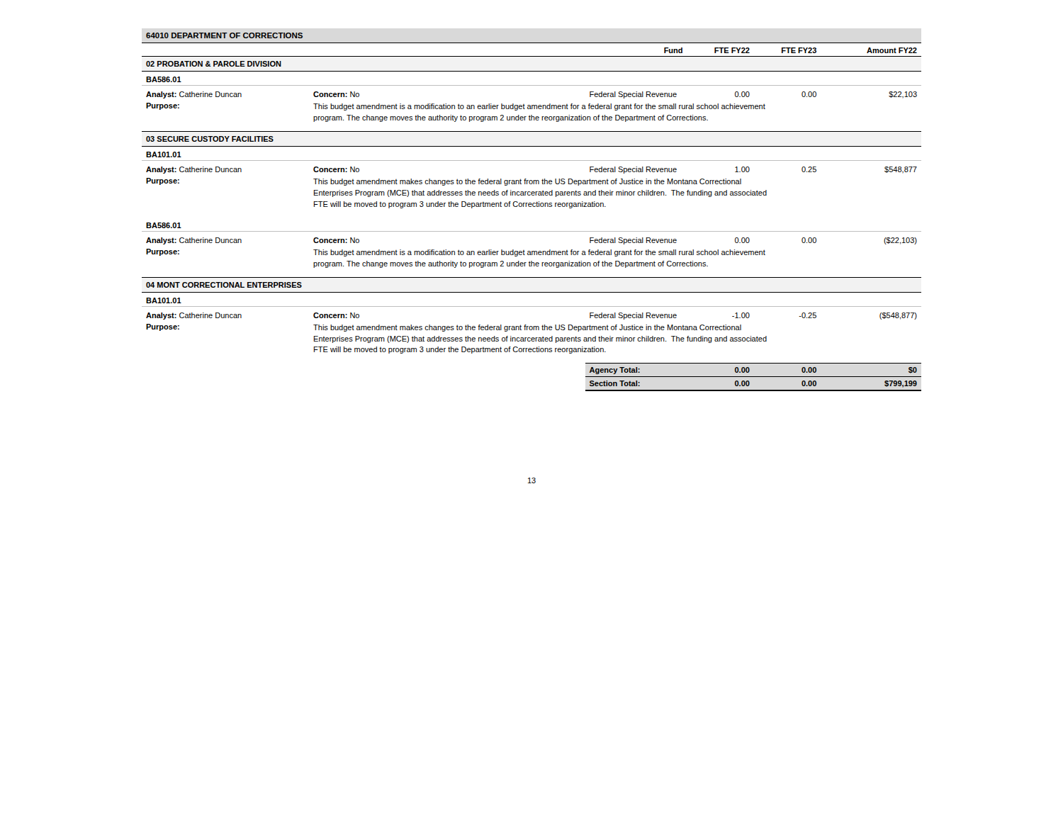| 64010 DEPARTMENT OF CORRECTIONS |
| | | Fund | FTE FY22 | FTE FY23 | Amount FY22 |
| 02 PROBATION & PAROLE DIVISION |
| BA586.01 |
| Analyst: Catherine Duncan | Concern: No | Federal Special Revenue | 0.00 | 0.00 | $22,103 |
| Purpose: | This budget amendment is a modification to an earlier budget amendment for a federal grant for the small rural school achievement program. The change moves the authority to program 2 under the reorganization of the Department of Corrections. |
| 03 SECURE CUSTODY FACILITIES |
| BA101.01 |
| Analyst: Catherine Duncan | Concern: No | Federal Special Revenue | 1.00 | 0.25 | $548,877 |
| Purpose: | This budget amendment makes changes to the federal grant from the US Department of Justice in the Montana Correctional Enterprises Program (MCE) that addresses the needs of incarcerated parents and their minor children. The funding and associated FTE will be moved to program 3 under the Department of Corrections reorganization. |
| BA586.01 |
| Analyst: Catherine Duncan | Concern: No | Federal Special Revenue | 0.00 | 0.00 | ($22,103) |
| Purpose: | This budget amendment is a modification to an earlier budget amendment for a federal grant for the small rural school achievement program. The change moves the authority to program 2 under the reorganization of the Department of Corrections. |
| 04 MONT CORRECTIONAL ENTERPRISES |
| BA101.01 |
| Analyst: Catherine Duncan | Concern: No | Federal Special Revenue | -1.00 | -0.25 | ($548,877) |
| Purpose: | This budget amendment makes changes to the federal grant from the US Department of Justice in the Montana Correctional Enterprises Program (MCE) that addresses the needs of incarcerated parents and their minor children. The funding and associated FTE will be moved to program 3 under the Department of Corrections reorganization. |
| | Agency Total: | 0.00 | 0.00 | $0 |
| | Section Total: | 0.00 | 0.00 | $799,199 |
13